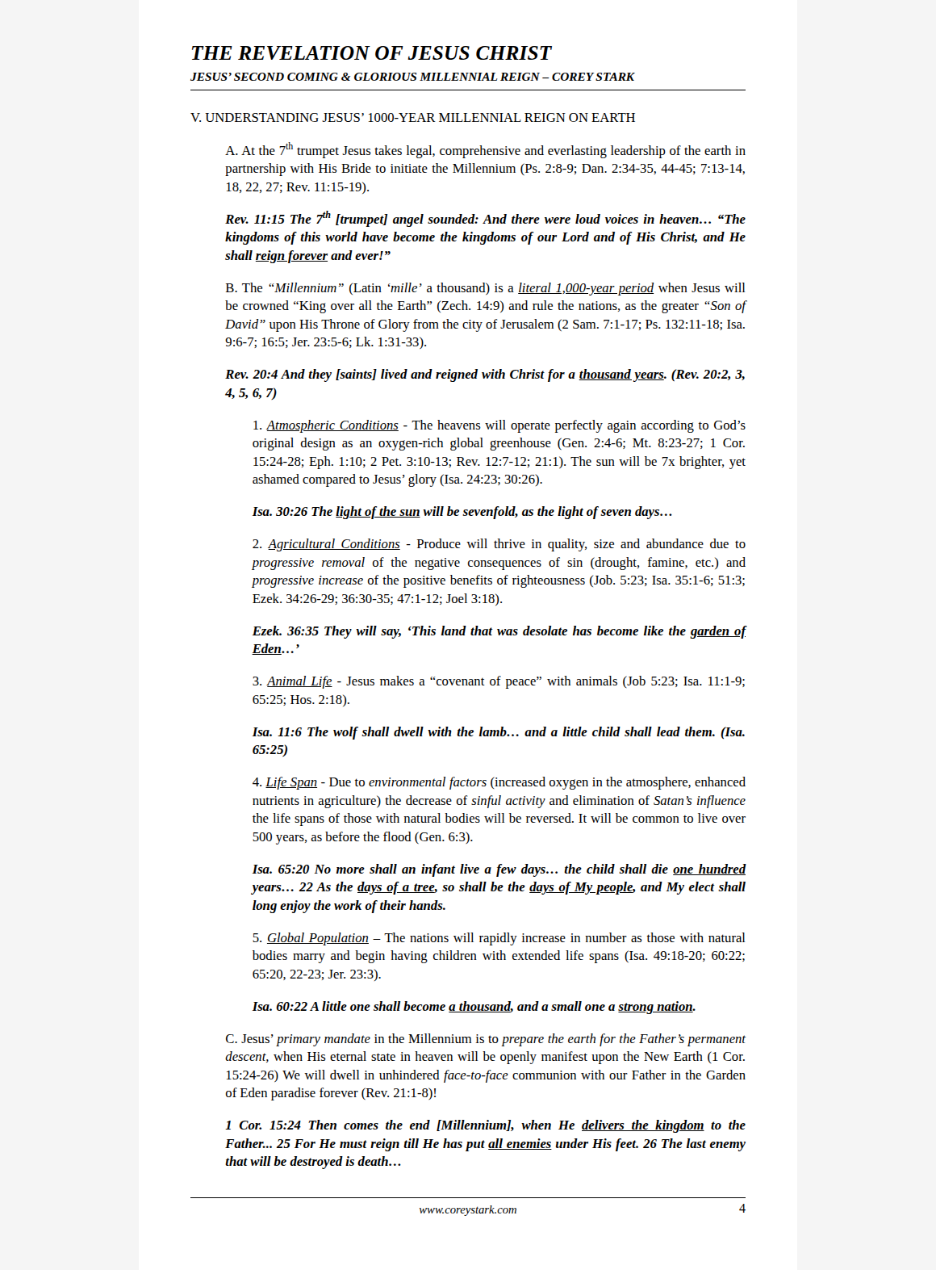THE REVELATION OF JESUS CHRIST
JESUS’ SECOND COMING & GLORIOUS MILLENNIAL REIGN – COREY STARK
V. UNDERSTANDING JESUS’ 1000-YEAR MILLENNIAL REIGN ON EARTH
A. At the 7th trumpet Jesus takes legal, comprehensive and everlasting leadership of the earth in partnership with His Bride to initiate the Millennium (Ps. 2:8-9; Dan. 2:34-35, 44-45; 7:13-14, 18, 22, 27; Rev. 11:15-19).
Rev. 11:15 The 7th [trumpet] angel sounded: And there were loud voices in heaven… “The kingdoms of this world have become the kingdoms of our Lord and of His Christ, and He shall reign forever and ever!”
B. The “Millennium” (Latin ‘mille’ a thousand) is a literal 1,000-year period when Jesus will be crowned “King over all the Earth” (Zech. 14:9) and rule the nations, as the greater “Son of David” upon His Throne of Glory from the city of Jerusalem (2 Sam. 7:1-17; Ps. 132:11-18; Isa. 9:6-7; 16:5; Jer. 23:5-6; Lk. 1:31-33).
Rev. 20:4 And they [saints] lived and reigned with Christ for a thousand years. (Rev. 20:2, 3, 4, 5, 6, 7)
1. Atmospheric Conditions - The heavens will operate perfectly again according to God’s original design as an oxygen-rich global greenhouse (Gen. 2:4-6; Mt. 8:23-27; 1 Cor. 15:24-28; Eph. 1:10; 2 Pet. 3:10-13; Rev. 12:7-12; 21:1). The sun will be 7x brighter, yet ashamed compared to Jesus’ glory (Isa. 24:23; 30:26).
Isa. 30:26 The light of the sun will be sevenfold, as the light of seven days…
2. Agricultural Conditions - Produce will thrive in quality, size and abundance due to progressive removal of the negative consequences of sin (drought, famine, etc.) and progressive increase of the positive benefits of righteousness (Job. 5:23; Isa. 35:1-6; 51:3; Ezek. 34:26-29; 36:30-35; 47:1-12; Joel 3:18).
Ezek. 36:35 They will say, ‘This land that was desolate has become like the garden of Eden…’
3. Animal Life - Jesus makes a “covenant of peace” with animals (Job 5:23; Isa. 11:1-9; 65:25; Hos. 2:18).
Isa. 11:6 The wolf shall dwell with the lamb… and a little child shall lead them. (Isa. 65:25)
4. Life Span - Due to environmental factors (increased oxygen in the atmosphere, enhanced nutrients in agriculture) the decrease of sinful activity and elimination of Satan’s influence the life spans of those with natural bodies will be reversed. It will be common to live over 500 years, as before the flood (Gen. 6:3).
Isa. 65:20 No more shall an infant live a few days… the child shall die one hundred years… 22 As the days of a tree, so shall be the days of My people, and My elect shall long enjoy the work of their hands.
5. Global Population – The nations will rapidly increase in number as those with natural bodies marry and begin having children with extended life spans (Isa. 49:18-20; 60:22; 65:20, 22-23; Jer. 23:3).
Isa. 60:22 A little one shall become a thousand, and a small one a strong nation.
C. Jesus’ primary mandate in the Millennium is to prepare the earth for the Father’s permanent descent, when His eternal state in heaven will be openly manifest upon the New Earth (1 Cor. 15:24-26) We will dwell in unhindered face-to-face communion with our Father in the Garden of Eden paradise forever (Rev. 21:1-8)!
1 Cor. 15:24 Then comes the end [Millennium], when He delivers the kingdom to the Father... 25 For He must reign till He has put all enemies under His feet. 26 The last enemy that will be destroyed is death…
www.coreystark.com 4